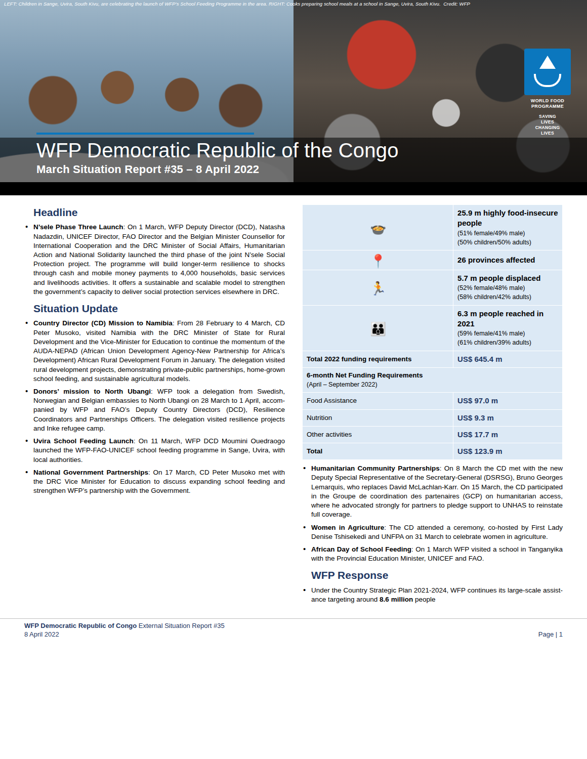LEFT: Children in Sange, Uvira, South Kivu, are celebrating the launch of WFP’s School Feeding Programme in the area. RIGHT: Cooks preparing school meals at a school in Sange, Uvira, South Kivu. Credit: WFP
World Food
Programme
Saving
Lives
Changing
Lives
WFP Democratic Republic of the Congo
March Situation Report #35 – 8 April 2022
Headline
N’sele Phase Three Launch: On 1 March, WFP Deputy Director (DCD), Natasha Nadazdin, UNICEF Director, FAO Director and the Belgian Minister Counsellor for International Cooperation and the DRC Minister of Social Affairs, Humanitarian Action and National Solidarity launched the third phase of the joint N’sele Social Protection project. The programme will build longer-term resilience to shocks through cash and mobile money payments to 4,000 households, basic services and livelihoods activities. It offers a sustainable and scalable model to strengthen the government’s capacity to deliver social protection services elsewhere in DRC.
Situation Update
Country Director (CD) Mission to Namibia: From 28 February to 4 March, CD Peter Musoko, visited Namibia with the DRC Minister of State for Rural Development and the Vice-Minister for Education to continue the momentum of the AUDA-NEPAD (African Union Development Agency-New Partnership for Africa’s Development) African Rural Development Forum in January. The delegation visited rural development projects, demonstrating private-public partnerships, home-grown school feeding, and sustainable agricultural models.
Donors’ mission to North Ubangi: WFP took a delegation from Swedish, Norwegian and Belgian embassies to North Ubangi on 28 March to 1 April, accompanied by WFP and FAO’s Deputy Country Directors (DCD), Resilience Coordinators and Partnerships Officers. The delegation visited resilience projects and Inke refugee camp.
Uvira School Feeding Launch: On 11 March, WFP DCD Moumini Ouedraogo launched the WFP-FAO-UNICEF school feeding programme in Sange, Uvira, with local authorities.
National Government Partnerships: On 17 March, CD Peter Musoko met with the DRC Vice Minister for Education to discuss expanding school feeding and strengthen WFP’s partnership with the Government.
| 🍲 | 25.9 m highly food-insecure people (51% female/49% male) (50% children/50% adults) |
| 📍 | 26 provinces affected |
| 🏃 | 5.7 m people displaced (52% female/48% male) (58% children/42% adults) |
| 👪 | 6.3 m people reached in 2021 (59% female/41% male) (61% children/39% adults) |
| Total 2022 funding requirements | US$ 645.4 m |
| 6-month Net Funding Requirements (April – September 2022) |
| Food Assistance | US$ 97.0 m |
| Nutrition | US$ 9.3 m |
| Other activities | US$ 17.7 m |
| Total | US$ 123.9 m |
Humanitarian Community Partnerships: On 8 March the CD met with the new Deputy Special Representative of the Secretary-General (DSRSG), Bruno Georges Lemarquis, who replaces David McLachlan-Karr. On 15 March, the CD participated in the Groupe de coordination des partenaires (GCP) on humanitarian access, where he advocated strongly for partners to pledge support to UNHAS to reinstate full coverage.
Women in Agriculture: The CD attended a ceremony, co-hosted by First Lady Denise Tshisekedi and UNFPA on 31 March to celebrate women in agriculture.
African Day of School Feeding: On 1 March WFP visited a school in Tanganyika with the Provincial Education Minister, UNICEF and FAO.
WFP Response
Under the Country Strategic Plan 2021-2024, WFP continues its large-scale assistance targeting around 8.6 million people
WFP Democratic Republic of Congo External Situation Report #35
8 April 2022
Page | 1